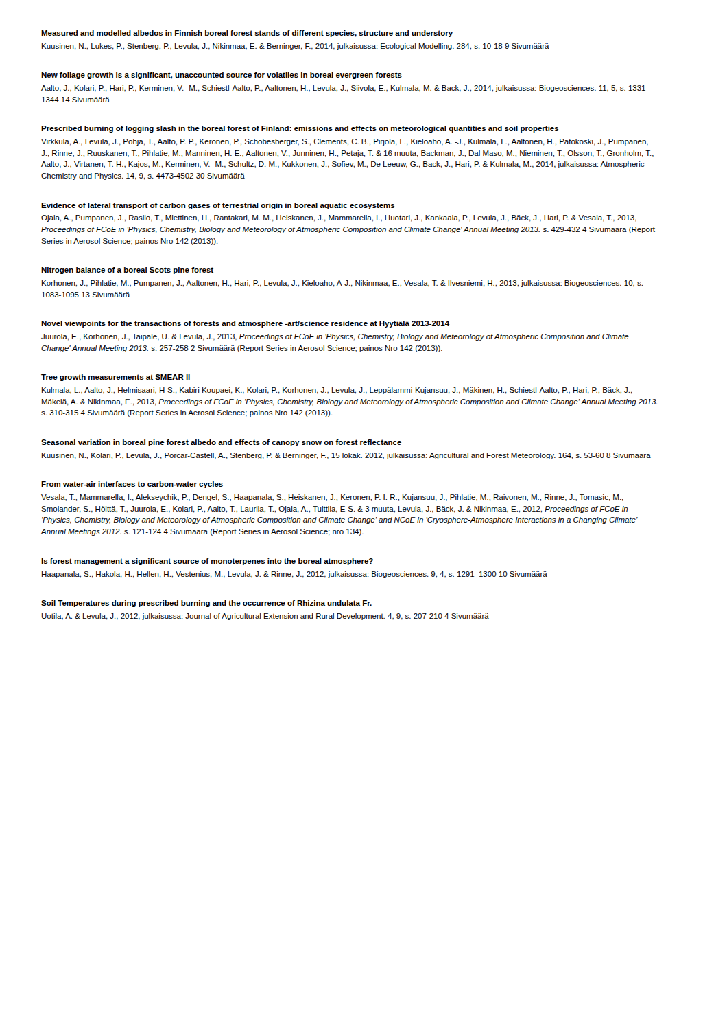Measured and modelled albedos in Finnish boreal forest stands of different species, structure and understory
Kuusinen, N., Lukes, P., Stenberg, P., Levula, J., Nikinmaa, E. & Berninger, F., 2014, julkaisussa: Ecological Modelling. 284, s. 10-18 9 Sivumäärä
New foliage growth is a significant, unaccounted source for volatiles in boreal evergreen forests
Aalto, J., Kolari, P., Hari, P., Kerminen, V. -M., Schiestl-Aalto, P., Aaltonen, H., Levula, J., Siivola, E., Kulmala, M. & Back, J., 2014, julkaisussa: Biogeosciences. 11, 5, s. 1331-1344 14 Sivumäärä
Prescribed burning of logging slash in the boreal forest of Finland: emissions and effects on meteorological quantities and soil properties
Virkkula, A., Levula, J., Pohja, T., Aalto, P. P., Keronen, P., Schobesberger, S., Clements, C. B., Pirjola, L., Kieloaho, A. -J., Kulmala, L., Aaltonen, H., Patokoski, J., Pumpanen, J., Rinne, J., Ruuskanen, T., Pihlatie, M., Manninen, H. E., Aaltonen, V., Junninen, H., Petaja, T. & 16 muuta, Backman, J., Dal Maso, M., Nieminen, T., Olsson, T., Gronholm, T., Aalto, J., Virtanen, T. H., Kajos, M., Kerminen, V. -M., Schultz, D. M., Kukkonen, J., Sofiev, M., De Leeuw, G., Back, J., Hari, P. & Kulmala, M., 2014, julkaisussa: Atmospheric Chemistry and Physics. 14, 9, s. 4473-4502 30 Sivumäärä
Evidence of lateral transport of carbon gases of terrestrial origin in boreal aquatic ecosystems
Ojala, A., Pumpanen, J., Rasilo, T., Miettinen, H., Rantakari, M. M., Heiskanen, J., Mammarella, I., Huotari, J., Kankaala, P., Levula, J., Bäck, J., Hari, P. & Vesala, T., 2013, Proceedings of FCoE in 'Physics, Chemistry, Biology and Meteorology of Atmospheric Composition and Climate Change' Annual Meeting 2013. s. 429-432 4 Sivumäärä (Report Series in Aerosol Science; painos Nro 142 (2013)).
Nitrogen balance of a boreal Scots pine forest
Korhonen, J., Pihlatie, M., Pumpanen, J., Aaltonen, H., Hari, P., Levula, J., Kieloaho, A-J., Nikinmaa, E., Vesala, T. & Ilvesniemi, H., 2013, julkaisussa: Biogeosciences. 10, s. 1083-1095 13 Sivumäärä
Novel viewpoints for the transactions of forests and atmosphere -art/science residence at Hyytiälä 2013-2014
Juurola, E., Korhonen, J., Taipale, U. & Levula, J., 2013, Proceedings of FCoE in 'Physics, Chemistry, Biology and Meteorology of Atmospheric Composition and Climate Change' Annual Meeting 2013. s. 257-258 2 Sivumäärä (Report Series in Aerosol Science; painos Nro 142 (2013)).
Tree growth measurements at SMEAR II
Kulmala, L., Aalto, J., Helmisaari, H-S., Kabiri Koupaei, K., Kolari, P., Korhonen, J., Levula, J., Leppälammi-Kujansuu, J., Mäkinen, H., Schiestl-Aalto, P., Hari, P., Bäck, J., Mäkelä, A. & Nikinmaa, E., 2013, Proceedings of FCoE in 'Physics, Chemistry, Biology and Meteorology of Atmospheric Composition and Climate Change' Annual Meeting 2013. s. 310-315 4 Sivumäärä (Report Series in Aerosol Science; painos Nro 142 (2013)).
Seasonal variation in boreal pine forest albedo and effects of canopy snow on forest reflectance
Kuusinen, N., Kolari, P., Levula, J., Porcar-Castell, A., Stenberg, P. & Berninger, F., 15 lokak. 2012, julkaisussa: Agricultural and Forest Meteorology. 164, s. 53-60 8 Sivumäärä
From water-air interfaces to carbon-water cycles
Vesala, T., Mammarella, I., Alekseychik, P., Dengel, S., Haapanala, S., Heiskanen, J., Keronen, P. I. R., Kujansuu, J., Pihlatie, M., Raivonen, M., Rinne, J., Tomasic, M., Smolander, S., Hölttä, T., Juurola, E., Kolari, P., Aalto, T., Laurila, T., Ojala, A., Tuittila, E-S. & 3 muuta, Levula, J., Bäck, J. & Nikinmaa, E., 2012, Proceedings of FCoE in 'Physics, Chemistry, Biology and Meteorology of Atmospheric Composition and Climate Change' and NCoE in 'Cryosphere-Atmosphere Interactions in a Changing Climate' Annual Meetings 2012. s. 121-124 4 Sivumäärä (Report Series in Aerosol Science; nro 134).
Is forest management a significant source of monoterpenes into the boreal atmosphere?
Haapanala, S., Hakola, H., Hellen, H., Vestenius, M., Levula, J. & Rinne, J., 2012, julkaisussa: Biogeosciences. 9, 4, s. 1291–1300 10 Sivumäärä
Soil Temperatures during prescribed burning and the occurrence of Rhizina undulata Fr.
Uotila, A. & Levula, J., 2012, julkaisussa: Journal of Agricultural Extension and Rural Development. 4, 9, s. 207-210 4 Sivumäärä